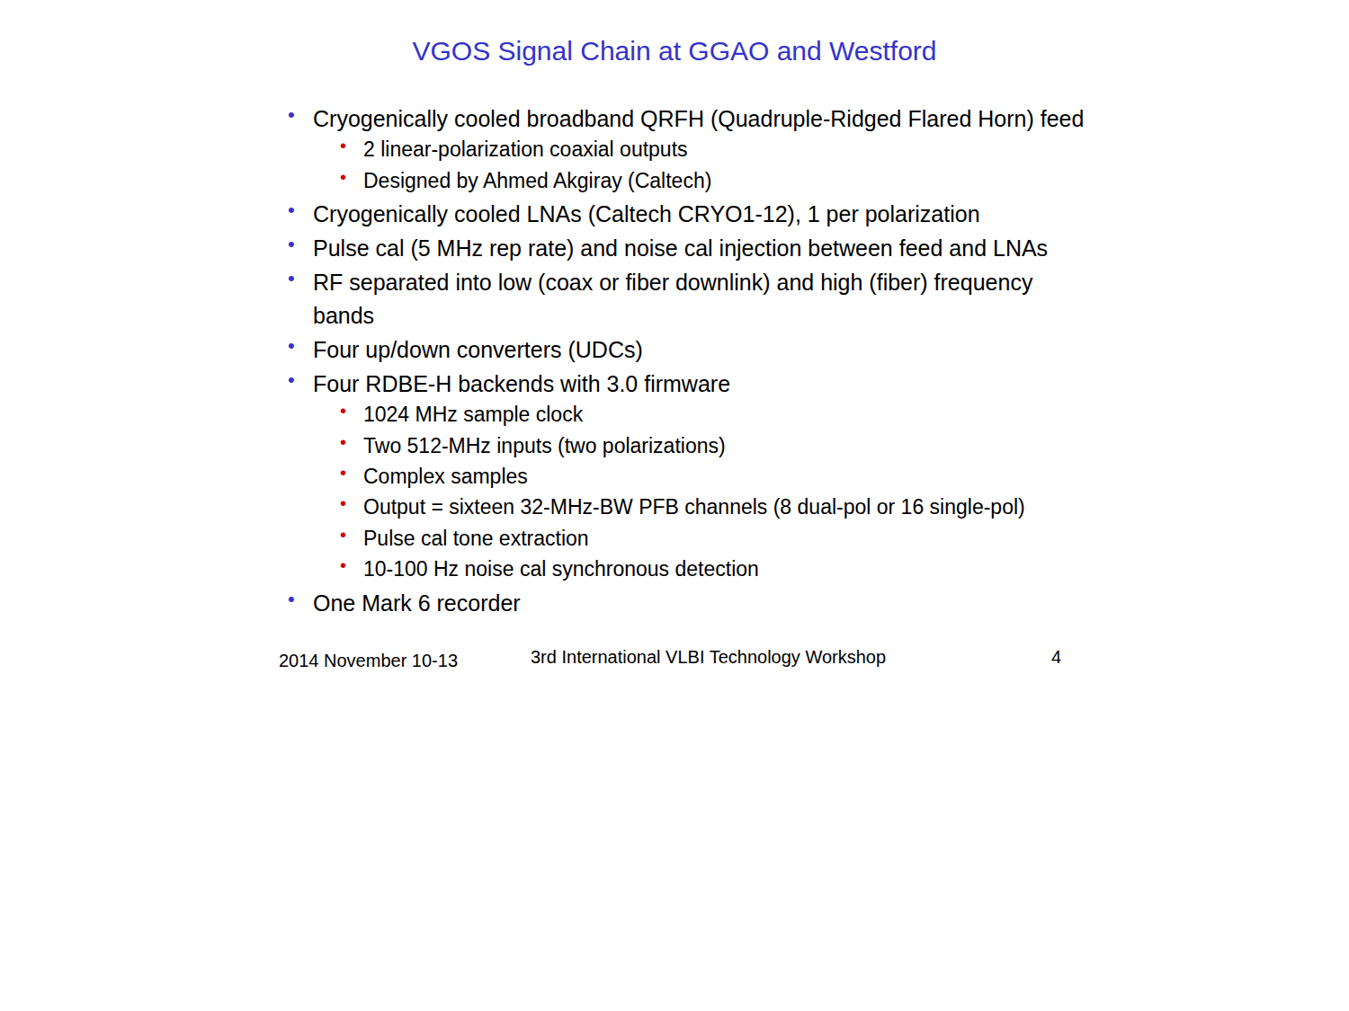VGOS Signal Chain at GGAO and Westford
Cryogenically cooled broadband QRFH (Quadruple-Ridged Flared Horn) feed
2 linear-polarization coaxial outputs
Designed by Ahmed Akgiray (Caltech)
Cryogenically cooled LNAs (Caltech CRYO1-12), 1 per polarization
Pulse cal (5 MHz rep rate) and noise cal injection between feed and LNAs
RF separated into low (coax or fiber downlink) and high (fiber) frequency bands
Four up/down converters (UDCs)
Four RDBE-H backends with 3.0 firmware
1024 MHz sample clock
Two 512-MHz inputs (two polarizations)
Complex samples
Output = sixteen 32-MHz-BW PFB channels (8 dual-pol or 16 single-pol)
Pulse cal tone extraction
10-100 Hz noise cal synchronous detection
One Mark 6 recorder
2014 November 10-13 3rd International VLBI Technology Workshop 4